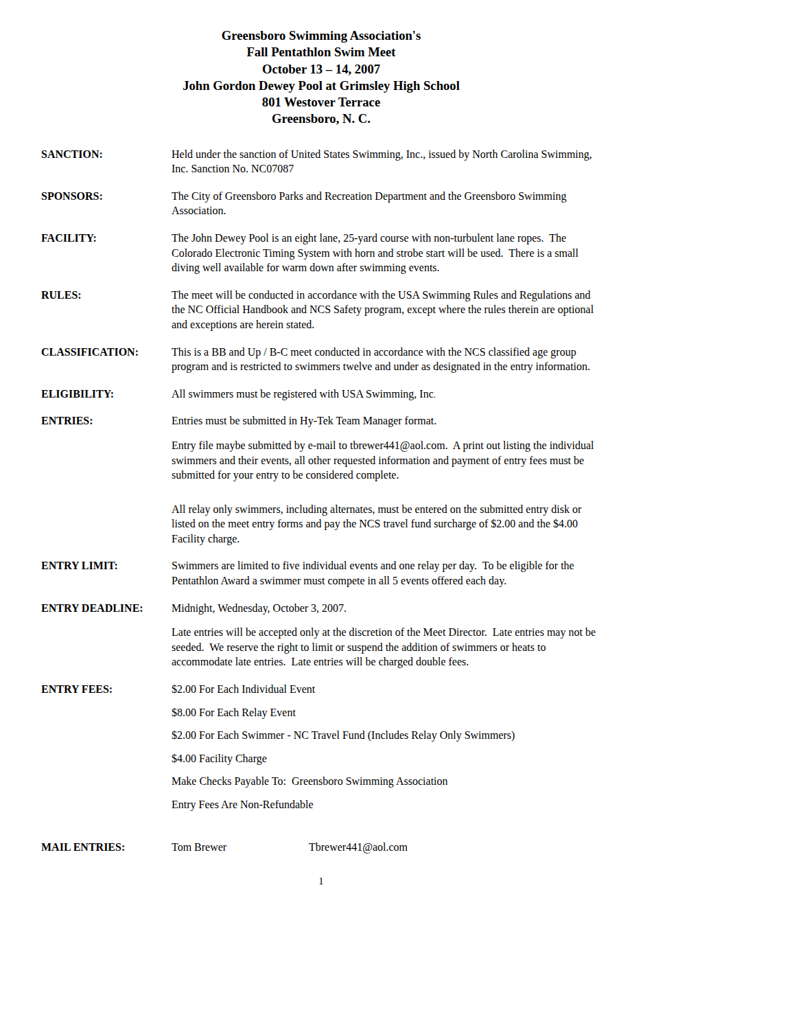Greensboro Swimming Association's
Fall Pentathlon Swim Meet
October 13 – 14, 2007
John Gordon Dewey Pool at Grimsley High School
801 Westover Terrace
Greensboro, N. C.
Sanction:
Held under the sanction of United States Swimming, Inc., issued by North Carolina Swimming, Inc. Sanction No. NC07087
Sponsors:
The City of Greensboro Parks and Recreation Department and the Greensboro Swimming Association.
Facility:
The John Dewey Pool is an eight lane, 25-yard course with non-turbulent lane ropes. The Colorado Electronic Timing System with horn and strobe start will be used. There is a small diving well available for warm down after swimming events.
Rules:
The meet will be conducted in accordance with the USA Swimming Rules and Regulations and the NC Official Handbook and NCS Safety program, except where the rules therein are optional and exceptions are herein stated.
Classification:
This is a BB and Up / B-C meet conducted in accordance with the NCS classified age group program and is restricted to swimmers twelve and under as designated in the entry information.
Eligibility:
All swimmers must be registered with USA Swimming, Inc.
Entries:
Entries must be submitted in Hy-Tek Team Manager format.
Entry file maybe submitted by e-mail to tbrewer441@aol.com. A print out listing the individual swimmers and their events, all other requested information and payment of entry fees must be submitted for your entry to be considered complete.
All relay only swimmers, including alternates, must be entered on the submitted entry disk or listed on the meet entry forms and pay the NCS travel fund surcharge of $2.00 and the $4.00 Facility charge.
Entry Limit:
Swimmers are limited to five individual events and one relay per day. To be eligible for the Pentathlon Award a swimmer must compete in all 5 events offered each day.
Entry Deadline:
Midnight, Wednesday, October 3, 2007.
Late entries will be accepted only at the discretion of the Meet Director. Late entries may not be seeded. We reserve the right to limit or suspend the addition of swimmers or heats to accommodate late entries. Late entries will be charged double fees.
Entry Fees:
$2.00 For Each Individual Event
$8.00 For Each Relay Event
$2.00 For Each Swimmer - NC Travel Fund (Includes Relay Only Swimmers)
$4.00 Facility Charge
Make Checks Payable To: Greensboro Swimming Association
Entry Fees Are Non-Refundable
Mail Entries:
Tom Brewer
Tbrewer441@aol.com
1